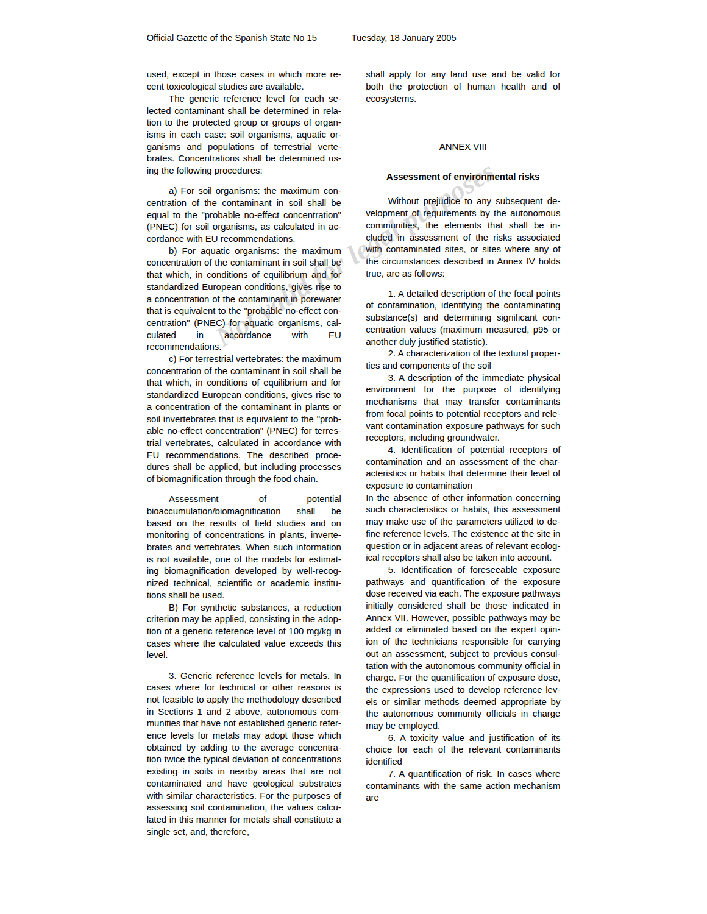Official Gazette of the Spanish State No 15 Tuesday, 18 January 2005
used, except in those cases in which more recent toxicological studies are available.
The generic reference level for each selected contaminant shall be determined in relation to the protected group or groups of organisms in each case: soil organisms, aquatic organisms and populations of terrestrial vertebrates. Concentrations shall be determined using the following procedures:
a) For soil organisms: the maximum concentration of the contaminant in soil shall be equal to the "probable no-effect concentration" (PNEC) for soil organisms, as calculated in accordance with EU recommendations.
b) For aquatic organisms: the maximum concentration of the contaminant in soil shall be that which, in conditions of equilibrium and for standardized European conditions, gives rise to a concentration of the contaminant in porewater that is equivalent to the "probable no-effect concentration" (PNEC) for aquatic organisms, calculated in accordance with EU recommendations.
c) For terrestrial vertebrates: the maximum concentration of the contaminant in soil shall be that which, in conditions of equilibrium and for standardized European conditions, gives rise to a concentration of the contaminant in plants or soil invertebrates that is equivalent to the "probable no-effect concentration" (PNEC) for terrestrial vertebrates, calculated in accordance with EU recommendations. The described procedures shall be applied, but including processes of biomagnification through the food chain.
Assessment of potential bioaccumulation/biomagnification shall be based on the results of field studies and on monitoring of concentrations in plants, invertebrates and vertebrates. When such information is not available, one of the models for estimating biomagnification developed by well-recognized technical, scientific or academic institutions shall be used.
B) For synthetic substances, a reduction criterion may be applied, consisting in the adoption of a generic reference level of 100 mg/kg in cases where the calculated value exceeds this level.
3. Generic reference levels for metals. In cases where for technical or other reasons is not feasible to apply the methodology described in Sections 1 and 2 above, autonomous communities that have not established generic reference levels for metals may adopt those which obtained by adding to the average concentration twice the typical deviation of concentrations existing in soils in nearby areas that are not contaminated and have geological substrates with similar characteristics. For the purposes of assessing soil contamination, the values calculated in this manner for metals shall constitute a single set, and, therefore,
shall apply for any land use and be valid for both the protection of human health and of ecosystems.
ANNEX VIII
Assessment of environmental risks
Without prejudice to any subsequent development of requirements by the autonomous communities, the elements that shall be included in assessment of the risks associated with contaminated sites, or sites where any of the circumstances described in Annex IV holds true, are as follows:
1. A detailed description of the focal points of contamination, identifying the contaminating substance(s) and determining significant concentration values (maximum measured, p95 or another duly justified statistic).
2. A characterization of the textural properties and components of the soil
3. A description of the immediate physical environment for the purpose of identifying mechanisms that may transfer contaminants from focal points to potential receptors and relevant contamination exposure pathways for such receptors, including groundwater.
4. Identification of potential receptors of contamination and an assessment of the characteristics or habits that determine their level of exposure to contamination
In the absence of other information concerning such characteristics or habits, this assessment may make use of the parameters utilized to define reference levels. The existence at the site in question or in adjacent areas of relevant ecological receptors shall also be taken into account.
5. Identification of foreseeable exposure pathways and quantification of the exposure dose received via each. The exposure pathways initially considered shall be those indicated in Annex VII. However, possible pathways may be added or eliminated based on the expert opinion of the technicians responsible for carrying out an assessment, subject to previous consultation with the autonomous community official in charge. For the quantification of exposure dose, the expressions used to develop reference levels or similar methods deemed appropriate by the autonomous community officials in charge may be employed.
6. A toxicity value and justification of its choice for each of the relevant contaminants identified
7. A quantification of risk. In cases where contaminants with the same action mechanism are
Not valid for legal purposes